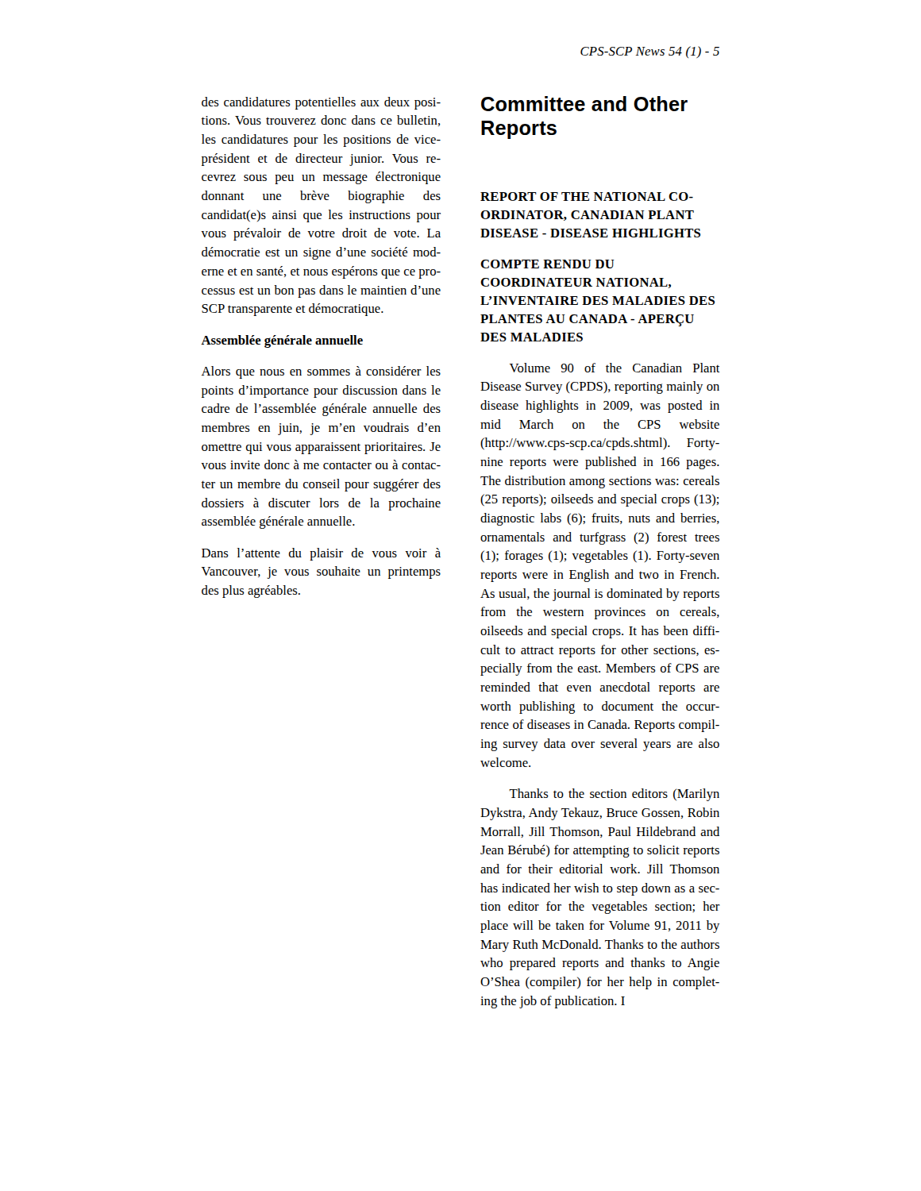CPS-SCP News 54 (1) - 5
des candidatures potentielles aux deux positions. Vous trouverez donc dans ce bulletin, les candidatures pour les positions de vice-président et de directeur junior. Vous recevrez sous peu un message électronique donnant une brève biographie des candidat(e)s ainsi que les instructions pour vous prévaloir de votre droit de vote. La démocratie est un signe d’une société moderne et en santé, et nous espérons que ce processus est un bon pas dans le maintien d’une SCP transparente et démocratique.
Assemblée générale annuelle
Alors que nous en sommes à considérer les points d’importance pour discussion dans le cadre de l’assemblée générale annuelle des membres en juin, je m’en voudrais d’en omettre qui vous apparaissent prioritaires. Je vous invite donc à me contacter ou à contacter un membre du conseil pour suggérer des dossiers à discuter lors de la prochaine assemblée générale annuelle.
Dans l’attente du plaisir de vous voir à Vancouver, je vous souhaite un printemps des plus agréables.
Committee and Other Reports
Report of the National Co-ordinator, Canadian Plant Disease - Disease Highlights
Compte rendu du coordinateur national, l’inventaire des maladies des plantes au Canada - aperçu des maladies
Volume 90 of the Canadian Plant Disease Survey (CPDS), reporting mainly on disease highlights in 2009, was posted in mid March on the CPS website (http://www.cps-scp.ca/cpds.shtml). Forty-nine reports were published in 166 pages. The distribution among sections was: cereals (25 reports); oilseeds and special crops (13); diagnostic labs (6); fruits, nuts and berries, ornamentals and turfgrass (2) forest trees (1); forages (1); vegetables (1). Forty-seven reports were in English and two in French. As usual, the journal is dominated by reports from the western provinces on cereals, oilseeds and special crops. It has been difficult to attract reports for other sections, especially from the east. Members of CPS are reminded that even anecdotal reports are worth publishing to document the occurrence of diseases in Canada. Reports compiling survey data over several years are also welcome.
Thanks to the section editors (Marilyn Dykstra, Andy Tekauz, Bruce Gossen, Robin Morrall, Jill Thomson, Paul Hildebrand and Jean Bérubé) for attempting to solicit reports and for their editorial work. Jill Thomson has indicated her wish to step down as a section editor for the vegetables section; her place will be taken for Volume 91, 2011 by Mary Ruth McDonald. Thanks to the authors who prepared reports and thanks to Angie O’Shea (compiler) for her help in completing the job of publication. I